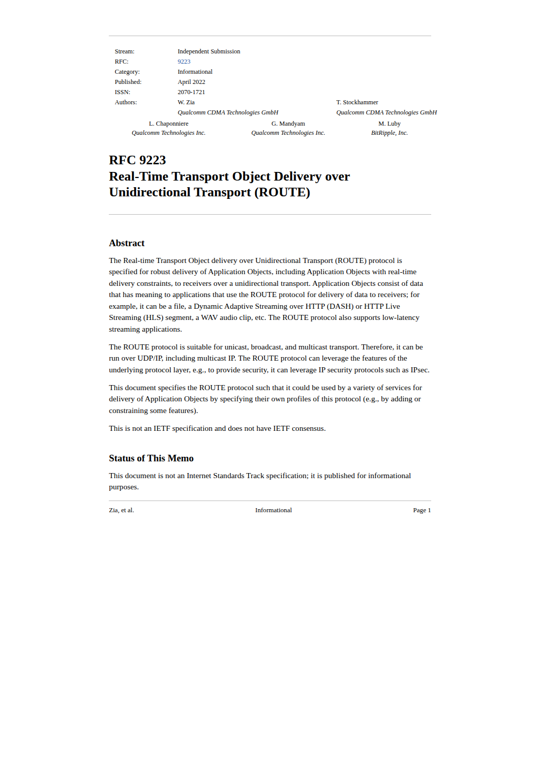| Stream: | Independent Submission |
| RFC: | 9223 |
| Category: | Informational |
| Published: | April 2022 |
| ISSN: | 2070-1721 |
| Authors: | W. Zia | T. Stockhammer |
| | Qualcomm CDMA Technologies GmbH | Qualcomm CDMA Technologies GmbH |
| L. Chaponniere | G. Mandyam | M. Luby |
| Qualcomm Technologies Inc. | Qualcomm Technologies Inc. | BitRipple, Inc. |
RFC 9223
Real-Time Transport Object Delivery over
Unidirectional Transport (ROUTE)
Abstract
The Real-time Transport Object delivery over Unidirectional Transport (ROUTE) protocol is specified for robust delivery of Application Objects, including Application Objects with real-time delivery constraints, to receivers over a unidirectional transport. Application Objects consist of data that has meaning to applications that use the ROUTE protocol for delivery of data to receivers; for example, it can be a file, a Dynamic Adaptive Streaming over HTTP (DASH) or HTTP Live Streaming (HLS) segment, a WAV audio clip, etc. The ROUTE protocol also supports low-latency streaming applications.
The ROUTE protocol is suitable for unicast, broadcast, and multicast transport. Therefore, it can be run over UDP/IP, including multicast IP. The ROUTE protocol can leverage the features of the underlying protocol layer, e.g., to provide security, it can leverage IP security protocols such as IPsec.
This document specifies the ROUTE protocol such that it could be used by a variety of services for delivery of Application Objects by specifying their own profiles of this protocol (e.g., by adding or constraining some features).
This is not an IETF specification and does not have IETF consensus.
Status of This Memo
This document is not an Internet Standards Track specification; it is published for informational purposes.
Zia, et al. Informational Page 1